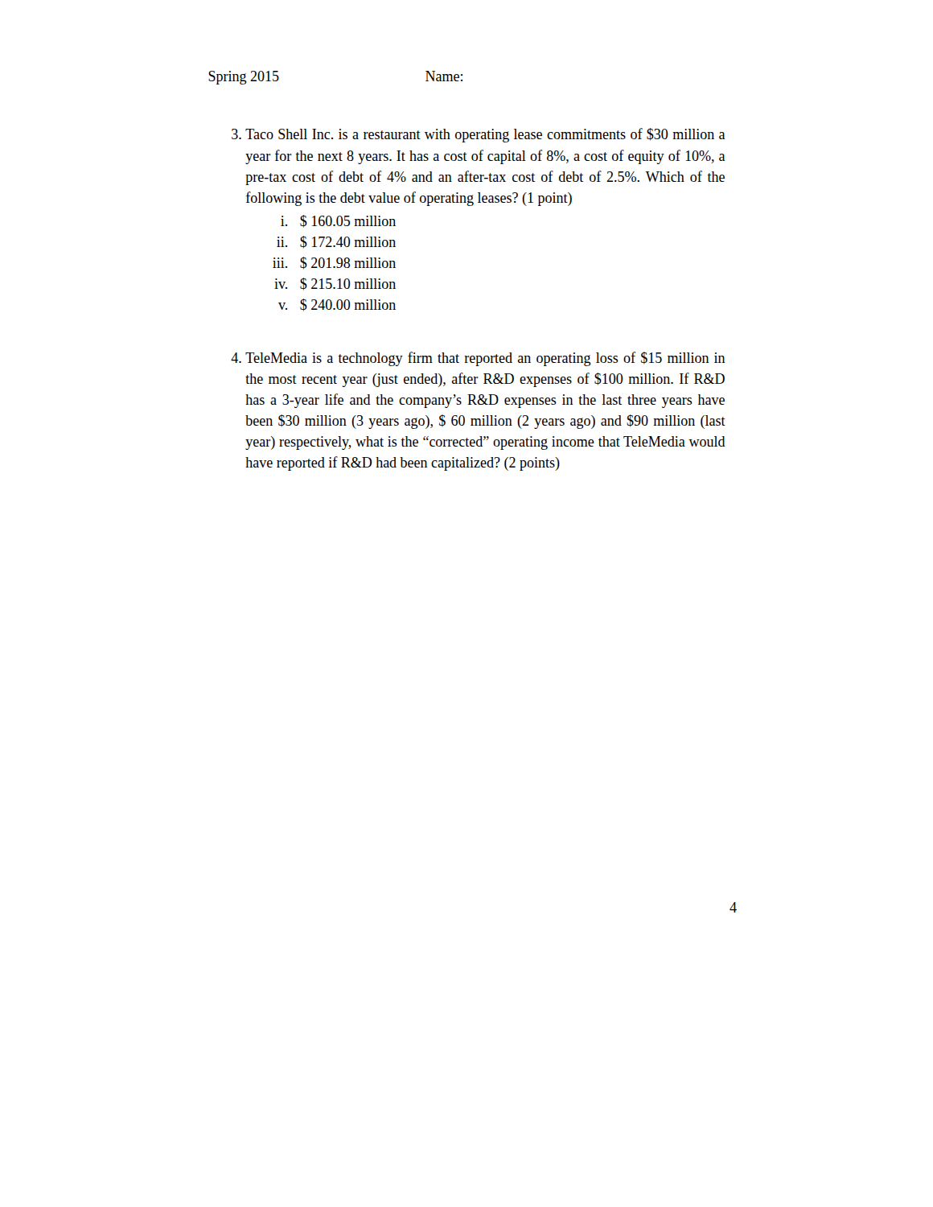Spring 2015
Name:
Taco Shell Inc. is a restaurant with operating lease commitments of $30 million a year for the next 8 years. It has a cost of capital of 8%, a cost of equity of 10%, a pre-tax cost of debt of 4% and an after-tax cost of debt of 2.5%. Which of the following is the debt value of operating leases? (1 point)
$ 160.05 million
$ 172.40 million
$ 201.98 million
$ 215.10 million
$ 240.00 million
TeleMedia is a technology firm that reported an operating loss of $15 million in the most recent year (just ended), after R&D expenses of $100 million. If R&D has a 3-year life and the company’s R&D expenses in the last three years have been $30 million (3 years ago), $ 60 million (2 years ago) and $90 million (last year) respectively, what is the “corrected” operating income that TeleMedia would have reported if R&D had been capitalized? (2 points)
4